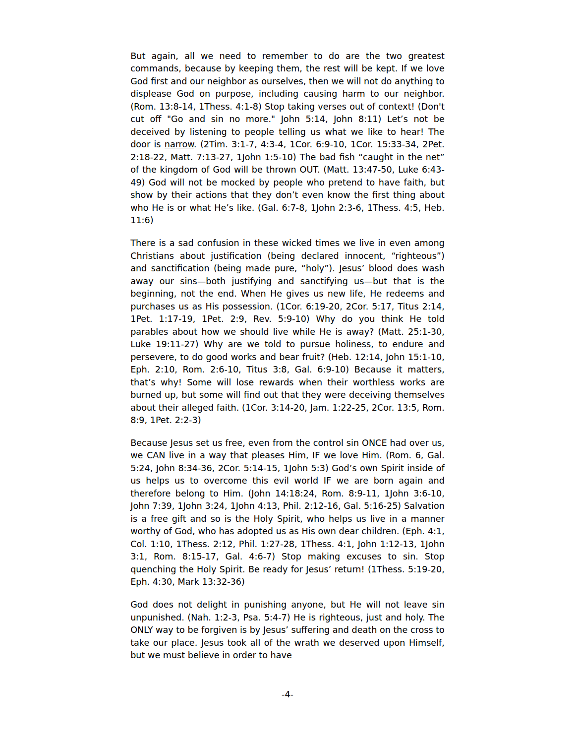But again, all we need to remember to do are the two greatest commands, because by keeping them, the rest will be kept. If we love God first and our neighbor as ourselves, then we will not do anything to displease God on purpose, including causing harm to our neighbor. (Rom. 13:8-14, 1Thess. 4:1-8) Stop taking verses out of context! (Don't cut off "Go and sin no more." John 5:14, John 8:11) Let’s not be deceived by listening to people telling us what we like to hear! The door is narrow. (2Tim. 3:1-7, 4:3-4, 1Cor. 6:9-10, 1Cor. 15:33-34, 2Pet. 2:18-22, Matt. 7:13-27, 1John 1:5-10) The bad fish “caught in the net” of the kingdom of God will be thrown OUT. (Matt. 13:47-50, Luke 6:43-49) God will not be mocked by people who pretend to have faith, but show by their actions that they don’t even know the first thing about who He is or what He’s like. (Gal. 6:7-8, 1John 2:3-6, 1Thess. 4:5, Heb. 11:6)
There is a sad confusion in these wicked times we live in even among Christians about justification (being declared innocent, “righteous”) and sanctification (being made pure, “holy”). Jesus’ blood does wash away our sins—both justifying and sanctifying us—but that is the beginning, not the end. When He gives us new life, He redeems and purchases us as His possession. (1Cor. 6:19-20, 2Cor. 5:17, Titus 2:14, 1Pet. 1:17-19, 1Pet. 2:9, Rev. 5:9-10) Why do you think He told parables about how we should live while He is away? (Matt. 25:1-30, Luke 19:11-27) Why are we told to pursue holiness, to endure and persevere, to do good works and bear fruit? (Heb. 12:14, John 15:1-10, Eph. 2:10, Rom. 2:6-10, Titus 3:8, Gal. 6:9-10) Because it matters, that’s why! Some will lose rewards when their worthless works are burned up, but some will find out that they were deceiving themselves about their alleged faith. (1Cor. 3:14-20, Jam. 1:22-25, 2Cor. 13:5, Rom. 8:9, 1Pet. 2:2-3)
Because Jesus set us free, even from the control sin ONCE had over us, we CAN live in a way that pleases Him, IF we love Him. (Rom. 6, Gal. 5:24, John 8:34-36, 2Cor. 5:14-15, 1John 5:3) God’s own Spirit inside of us helps us to overcome this evil world IF we are born again and therefore belong to Him. (John 14:18:24, Rom. 8:9-11, 1John 3:6-10, John 7:39, 1John 3:24, 1John 4:13, Phil. 2:12-16, Gal. 5:16-25) Salvation is a free gift and so is the Holy Spirit, who helps us live in a manner worthy of God, who has adopted us as His own dear children. (Eph. 4:1, Col. 1:10, 1Thess. 2:12, Phil. 1:27-28, 1Thess. 4:1, John 1:12-13, 1John 3:1, Rom. 8:15-17, Gal. 4:6-7) Stop making excuses to sin. Stop quenching the Holy Spirit. Be ready for Jesus’ return! (1Thess. 5:19-20, Eph. 4:30, Mark 13:32-36)
God does not delight in punishing anyone, but He will not leave sin unpunished. (Nah. 1:2-3, Psa. 5:4-7) He is righteous, just and holy. The ONLY way to be forgiven is by Jesus’ suffering and death on the cross to take our place. Jesus took all of the wrath we deserved upon Himself, but we must believe in order to have
-4-